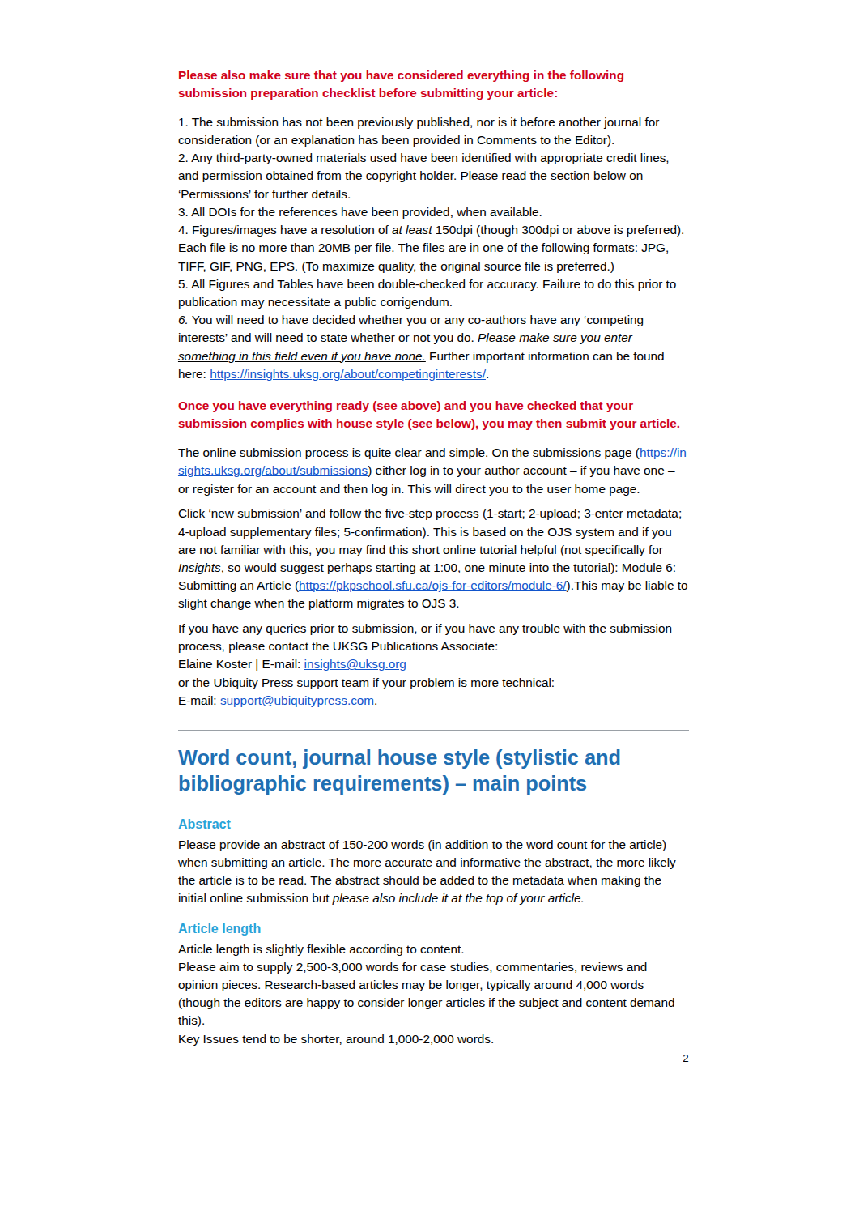Please also make sure that you have considered everything in the following submission preparation checklist before submitting your article:
1. The submission has not been previously published, nor is it before another journal for consideration (or an explanation has been provided in Comments to the Editor).
2. Any third-party-owned materials used have been identified with appropriate credit lines, and permission obtained from the copyright holder. Please read the section below on ‘Permissions’ for further details.
3. All DOIs for the references have been provided, when available.
4. Figures/images have a resolution of at least 150dpi (though 300dpi or above is preferred). Each file is no more than 20MB per file. The files are in one of the following formats: JPG, TIFF, GIF, PNG, EPS. (To maximize quality, the original source file is preferred.)
5. All Figures and Tables have been double-checked for accuracy. Failure to do this prior to publication may necessitate a public corrigendum.
6. You will need to have decided whether you or any co-authors have any ‘competing interests’ and will need to state whether or not you do. Please make sure you enter something in this field even if you have none. Further important information can be found here: https://insights.uksg.org/about/competinginterests/.
Once you have everything ready (see above) and you have checked that your submission complies with house style (see below), you may then submit your article.
The online submission process is quite clear and simple. On the submissions page (https://insights.uksg.org/about/submissions) either log in to your author account – if you have one – or register for an account and then log in. This will direct you to the user home page.
Click ‘new submission’ and follow the five-step process (1-start; 2-upload; 3-enter metadata; 4-upload supplementary files; 5-confirmation). This is based on the OJS system and if you are not familiar with this, you may find this short online tutorial helpful (not specifically for Insights, so would suggest perhaps starting at 1:00, one minute into the tutorial): Module 6: Submitting an Article (https://pkpschool.sfu.ca/ojs-for-editors/module-6/).This may be liable to slight change when the platform migrates to OJS 3.
If you have any queries prior to submission, or if you have any trouble with the submission process, please contact the UKSG Publications Associate:
Elaine Koster | E-mail: insights@uksg.org
or the Ubiquity Press support team if your problem is more technical:
E-mail: support@ubiquitypress.com.
Word count, journal house style (stylistic and bibliographic requirements) – main points
Abstract
Please provide an abstract of 150-200 words (in addition to the word count for the article) when submitting an article. The more accurate and informative the abstract, the more likely the article is to be read. The abstract should be added to the metadata when making the initial online submission but please also include it at the top of your article.
Article length
Article length is slightly flexible according to content.
Please aim to supply 2,500-3,000 words for case studies, commentaries, reviews and opinion pieces. Research-based articles may be longer, typically around 4,000 words (though the editors are happy to consider longer articles if the subject and content demand this).
Key Issues tend to be shorter, around 1,000-2,000 words.
2